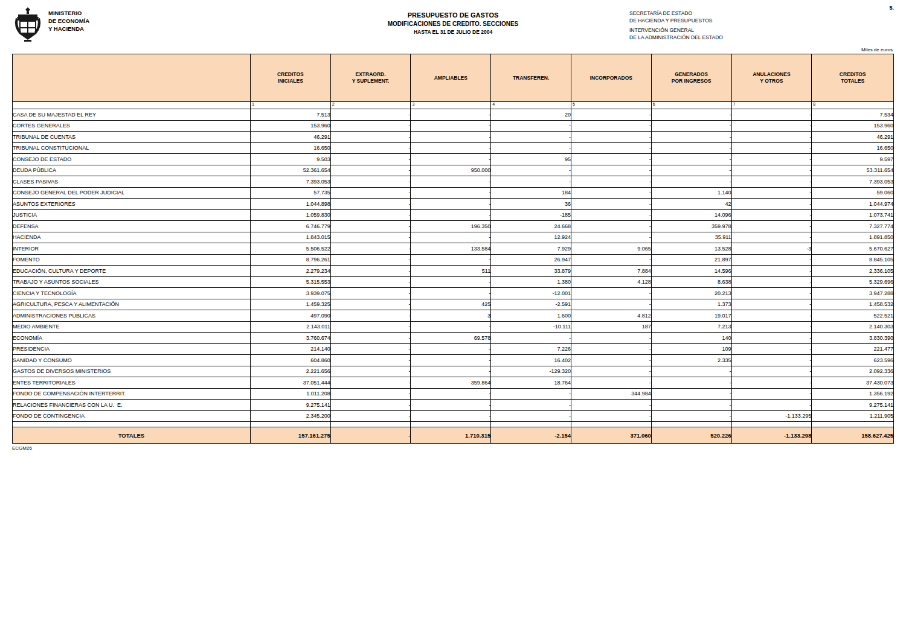5.
MINISTERIO
DE ECONOMÍA
Y HACIENDA
PRESUPUESTO DE GASTOS
MODIFICACIONES DE CREDITO. SECCIONES
HASTA EL 31 DE JULIO DE 2004
SECRETARÍA DE ESTADO
DE HACIENDA Y PRESUPUESTOS
INTERVENCIÓN GENERAL
DE LA ADMINISTRACIÓN DEL ESTADO
Miles de euros
| | CREDITOS INICIALES | EXTRAORD. Y SUPLEMENT. | AMPLIABLES | TRANSFEREN. | INCORPORADOS | GENERADOS POR INGRESOS | ANULACIONES Y OTROS | CREDITOS TOTALES |
| --- | --- | --- | --- | --- | --- | --- | --- | --- |
| | 1 | 2 | 3 | 4 | 5 | 6 | 7 | 8 |
| CASA DE SU MAJESTAD EL REY | 7.513 | - | - | 20 | - | - | - | 7.534 |
| CORTES GENERALES | 153.960 | - | - | - | - | - | - | 153.960 |
| TRIBUNAL DE CUENTAS | 46.291 | - | - | - | - | - | - | 46.291 |
| TRIBUNAL CONSTITUCIONAL | 16.650 | - | - | - | - | - | - | 16.650 |
| CONSEJO DE ESTADO | 9.503 | - | - | 95 | - | - | - | 9.597 |
| DEUDA PÚBLICA | 52.361.654 | - | 950.000 | - | - | - | - | 53.311.654 |
| CLASES PASIVAS | 7.393.053 | - | - | - | - | - | - | 7.393.053 |
| CONSEJO GENERAL DEL PODER JUDICIAL | 57.735 | - | - | 184 | - | 1.140 | - | 59.060 |
| ASUNTOS EXTERIORES | 1.044.898 | - | - | 36 | - | 42 | - | 1.044.974 |
| JUSTICIA | 1.059.830 | - | - | -185 | - | 14.096 | - | 1.073.741 |
| DEFENSA | 6.746.779 | - | 196.350 | 24.668 | - | 359.978 | - | 7.327.774 |
| HACIENDA | 1.843.015 | - | - | 12.924 | - | 35.911 | - | 1.891.850 |
| INTERIOR | 5.506.522 | - | 133.584 | 7.929 | 9.065 | 13.528 | -3 | 5.670.627 |
| FOMENTO | 8.796.261 | - | - | 26.947 | - | 21.897 | - | 8.845.105 |
| EDUCACIÓN, CULTURA Y DEPORTE | 2.279.234 | - | 511 | 33.879 | 7.884 | 14.596 | - | 2.336.105 |
| TRABAJO Y ASUNTOS SOCIALES | 5.315.553 | - | - | 1.380 | 4.128 | 8.638 | - | 5.329.696 |
| CIENCIA Y TECNOLOGÍA | 3.939.075 | - | - | -12.001 | - | 20.213 | - | 3.947.288 |
| AGRICULTURA, PESCA Y ALIMENTACIÓN | 1.459.325 | - | 425 | -2.591 | - | 1.373 | - | 1.458.532 |
| ADMINISTRACIONES PÚBLICAS | 497.090 | - | 3 | 1.600 | 4.812 | 19.017 | - | 522.521 |
| MEDIO AMBIENTE | 2.143.011 | - | - | -10.111 | 187 | 7.213 | - | 2.140.303 |
| ECONOMÍA | 3.760.674 | - | 69.578 | - | - | 140 | - | 3.830.390 |
| PRESIDENCIA | 214.140 | - | - | 7.226 | - | 109 | - | 221.477 |
| SANIDAD Y CONSUMO | 604.860 | - | - | 16.402 | - | 2.335 | - | 623.596 |
| GASTOS DE DIVERSOS MINISTERIOS | 2.221.656 | - | - | -129.320 | - | - | - | 2.092.336 |
| ENTES TERRITORIALES | 37.051.444 | - | 359.864 | 18.764 | - | - | - | 37.430.073 |
| FONDO DE COMPENSACIÓN INTERTERRIT. | 1.011.208 | - | - | - | 344.984 | - | - | 1.356.192 |
| RELACIONES FINANCIERAS CON LA U. E. | 9.275.141 | - | - | - | - | - | - | 9.275.141 |
| FONDO DE CONTINGENCIA | 2.345.200 | - | - | - | - | - | -1.133.295 | 1.211.905 |
| TOTALES | 157.161.275 | - | 1.710.315 | -2.154 | 371.060 | 520.226 | -1.133.298 | 158.627.425 |
ECGM26